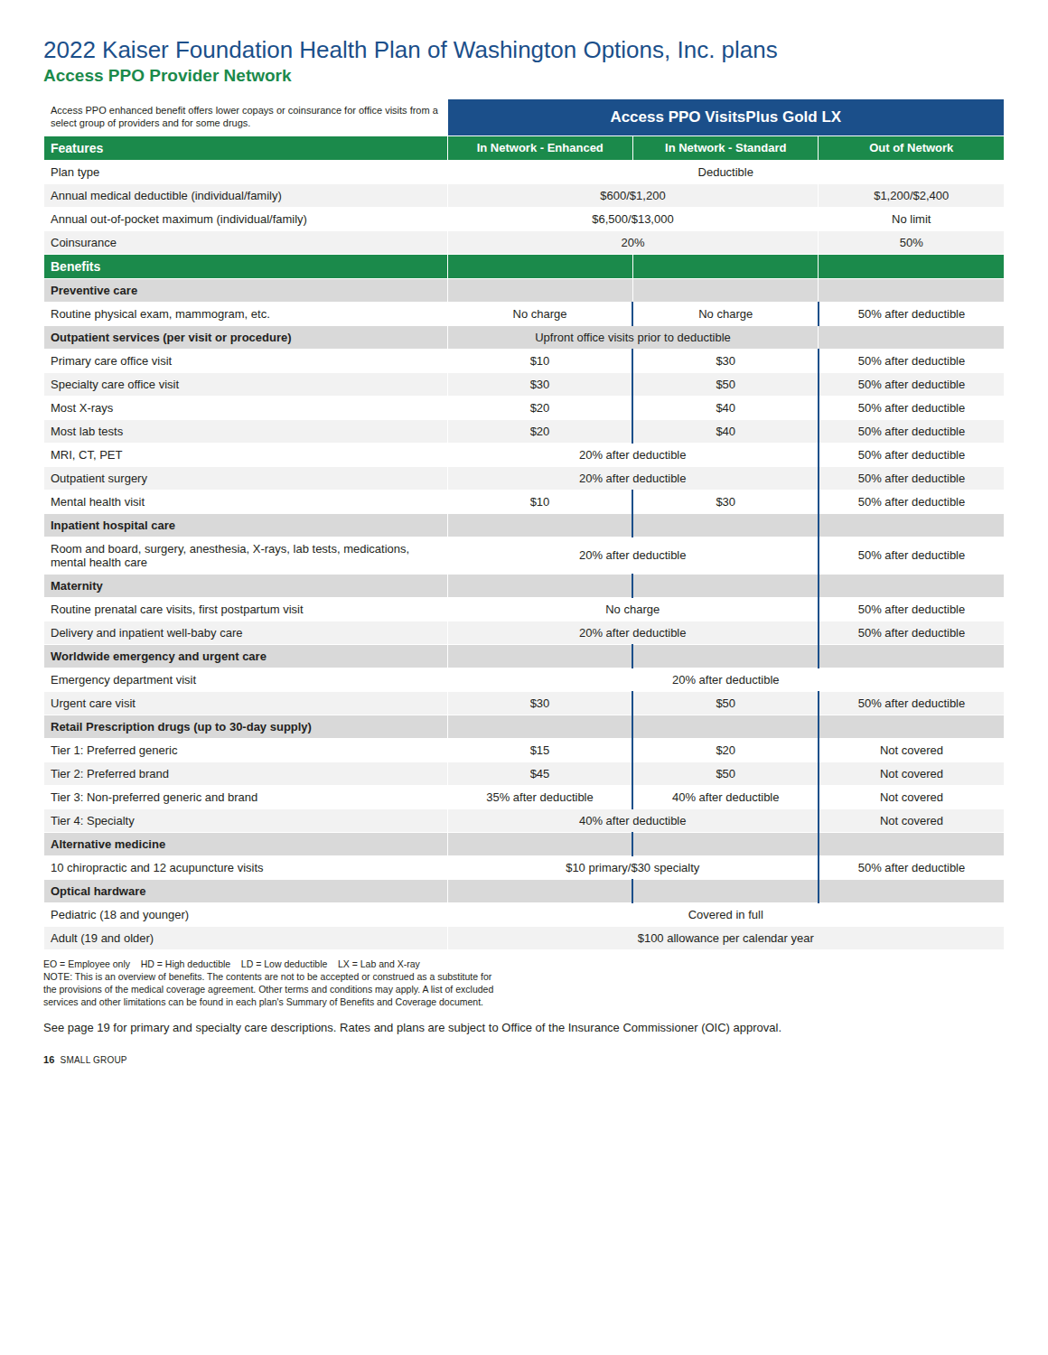2022 Kaiser Foundation Health Plan of Washington Options, Inc. plans
Access PPO Provider Network
| Access PPO enhanced benefit offers lower copays or coinsurance for office visits from a select group of providers and for some drugs. | Access PPO VisitsPlus Gold LX |
| Features | In Network - Enhanced | In Network - Standard | Out of Network |
| Plan type | Deductible |
| Annual medical deductible (individual/family) | $600/$1,200 | $1,200/$2,400 |
| Annual out-of-pocket maximum (individual/family) | $6,500/$13,000 | No limit |
| Coinsurance | 20% | 50% |
| Benefits | | | |
| Preventive care | | | |
| Routine physical exam, mammogram, etc. | No charge | No charge | 50% after deductible |
| Outpatient services (per visit or procedure) | Upfront office visits prior to deductible | |
| Primary care office visit | $10 | $30 | 50% after deductible |
| Specialty care office visit | $30 | $50 | 50% after deductible |
| Most X-rays | $20 | $40 | 50% after deductible |
| Most lab tests | $20 | $40 | 50% after deductible |
| MRI, CT, PET | 20% after deductible | 50% after deductible |
| Outpatient surgery | 20% after deductible | 50% after deductible |
| Mental health visit | $10 | $30 | 50% after deductible |
| Inpatient hospital care | | | |
| Room and board, surgery, anesthesia, X-rays, lab tests, medications, mental health care | 20% after deductible | 50% after deductible |
| Maternity | | | |
| Routine prenatal care visits, first postpartum visit | No charge | 50% after deductible |
| Delivery and inpatient well-baby care | 20% after deductible | 50% after deductible |
| Worldwide emergency and urgent care | | | |
| Emergency department visit | 20% after deductible |
| Urgent care visit | $30 | $50 | 50% after deductible |
| Retail Prescription drugs (up to 30-day supply) | | | |
| Tier 1: Preferred generic | $15 | $20 | Not covered |
| Tier 2: Preferred brand | $45 | $50 | Not covered |
| Tier 3: Non-preferred generic and brand | 35% after deductible | 40% after deductible | Not covered |
| Tier 4: Specialty | 40% after deductible | Not covered |
| Alternative medicine | | | |
| 10 chiropractic and 12 acupuncture visits | $10 primary/$30 specialty | 50% after deductible |
| Optical hardware | | | |
| Pediatric (18 and younger) | Covered in full |
| Adult (19 and older) | $100 allowance per calendar year |
EO = Employee only HD = High deductible LD = Low deductible LX = Lab and X-ray
NOTE: This is an overview of benefits. The contents are not to be accepted or construed as a substitute for
the provisions of the medical coverage agreement. Other terms and conditions may apply. A list of excluded
services and other limitations can be found in each plan's Summary of Benefits and Coverage document.
See page 19 for primary and specialty care descriptions. Rates and plans are subject to Office of the Insurance Commissioner (OIC) approval.
16 SMALL GROUP